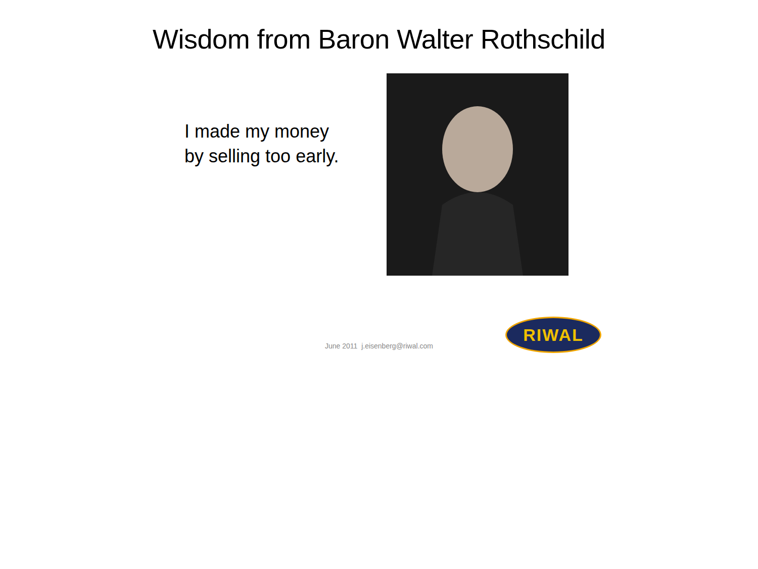Wisdom from Baron Walter Rothschild
I made my money
by selling too early.
June 2011 j.eisenberg@riwal.com
RIWAL